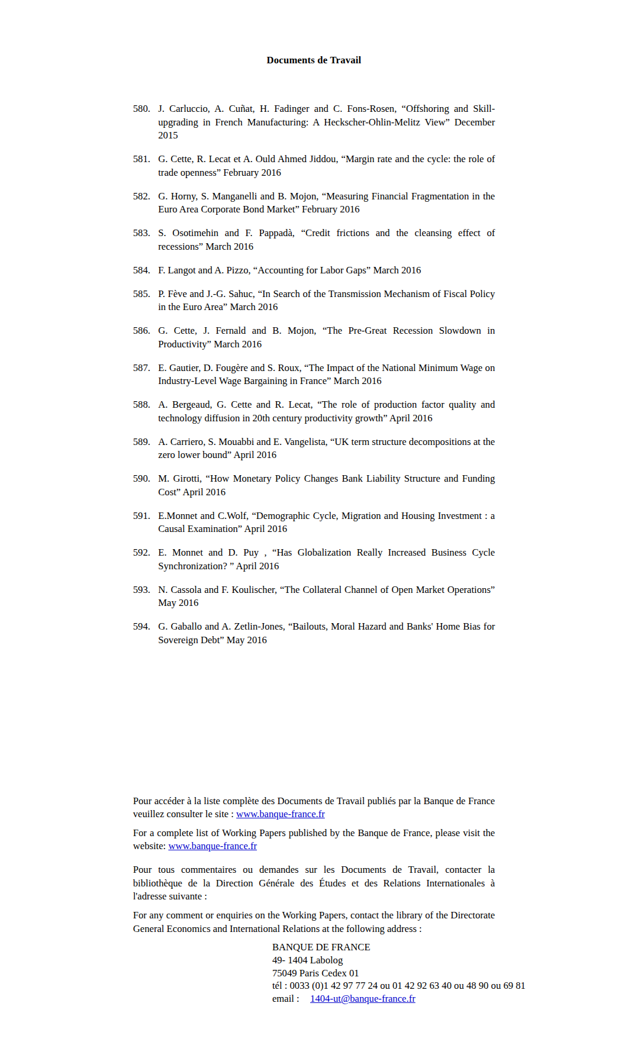Documents de Travail
580. J. Carluccio, A. Cuñat, H. Fadinger and C. Fons-Rosen, “Offshoring and Skill-upgrading in French Manufacturing: A Heckscher-Ohlin-Melitz View” December 2015
581. G. Cette, R. Lecat et A. Ould Ahmed Jiddou, “Margin rate and the cycle: the role of trade openness” February 2016
582. G. Horny, S. Manganelli and B. Mojon, “Measuring Financial Fragmentation in the Euro Area Corporate Bond Market” February 2016
583. S. Osotimehin and F. Pappadà, “Credit frictions and the cleansing effect of recessions” March 2016
584. F. Langot and A. Pizzo, “Accounting for Labor Gaps” March 2016
585. P. Fève and J.-G. Sahuc, “In Search of the Transmission Mechanism of Fiscal Policy in the Euro Area” March 2016
586. G. Cette, J. Fernald and B. Mojon, “The Pre-Great Recession Slowdown in Productivity” March 2016
587. E. Gautier, D. Fougère and S. Roux, “The Impact of the National Minimum Wage on Industry-Level Wage Bargaining in France” March 2016
588. A. Bergeaud, G. Cette and R. Lecat, “The role of production factor quality and technology diffusion in 20th century productivity growth” April 2016
589. A. Carriero, S. Mouabbi and E. Vangelista, “UK term structure decompositions at the zero lower bound” April 2016
590. M. Girotti, “How Monetary Policy Changes Bank Liability Structure and Funding Cost” April 2016
591. E.Monnet and C.Wolf, “Demographic Cycle, Migration and Housing Investment : a Causal Examination” April 2016
592. E. Monnet and D. Puy , “Has Globalization Really Increased Business Cycle Synchronization? ” April 2016
593. N. Cassola and F. Koulischer, “The Collateral Channel of Open Market Operations” May 2016
594. G. Gaballo and A. Zetlin-Jones, “Bailouts, Moral Hazard and Banks' Home Bias for Sovereign Debt” May 2016
Pour accéder à la liste complète des Documents de Travail publiés par la Banque de France veuillez consulter le site : www.banque-france.fr
For a complete list of Working Papers published by the Banque de France, please visit the website: www.banque-france.fr
Pour tous commentaires ou demandes sur les Documents de Travail, contacter la bibliothèque de la Direction Générale des Études et des Relations Internationales à l'adresse suivante :
For any comment or enquiries on the Working Papers, contact the library of the Directorate General Economics and International Relations at the following address :
BANQUE DE FRANCE
49- 1404 Labolog
75049 Paris Cedex 01
tél : 0033 (0)1 42 97 77 24 ou 01 42 92 63 40 ou 48 90 ou 69 81
email : 1404-ut@banque-france.fr